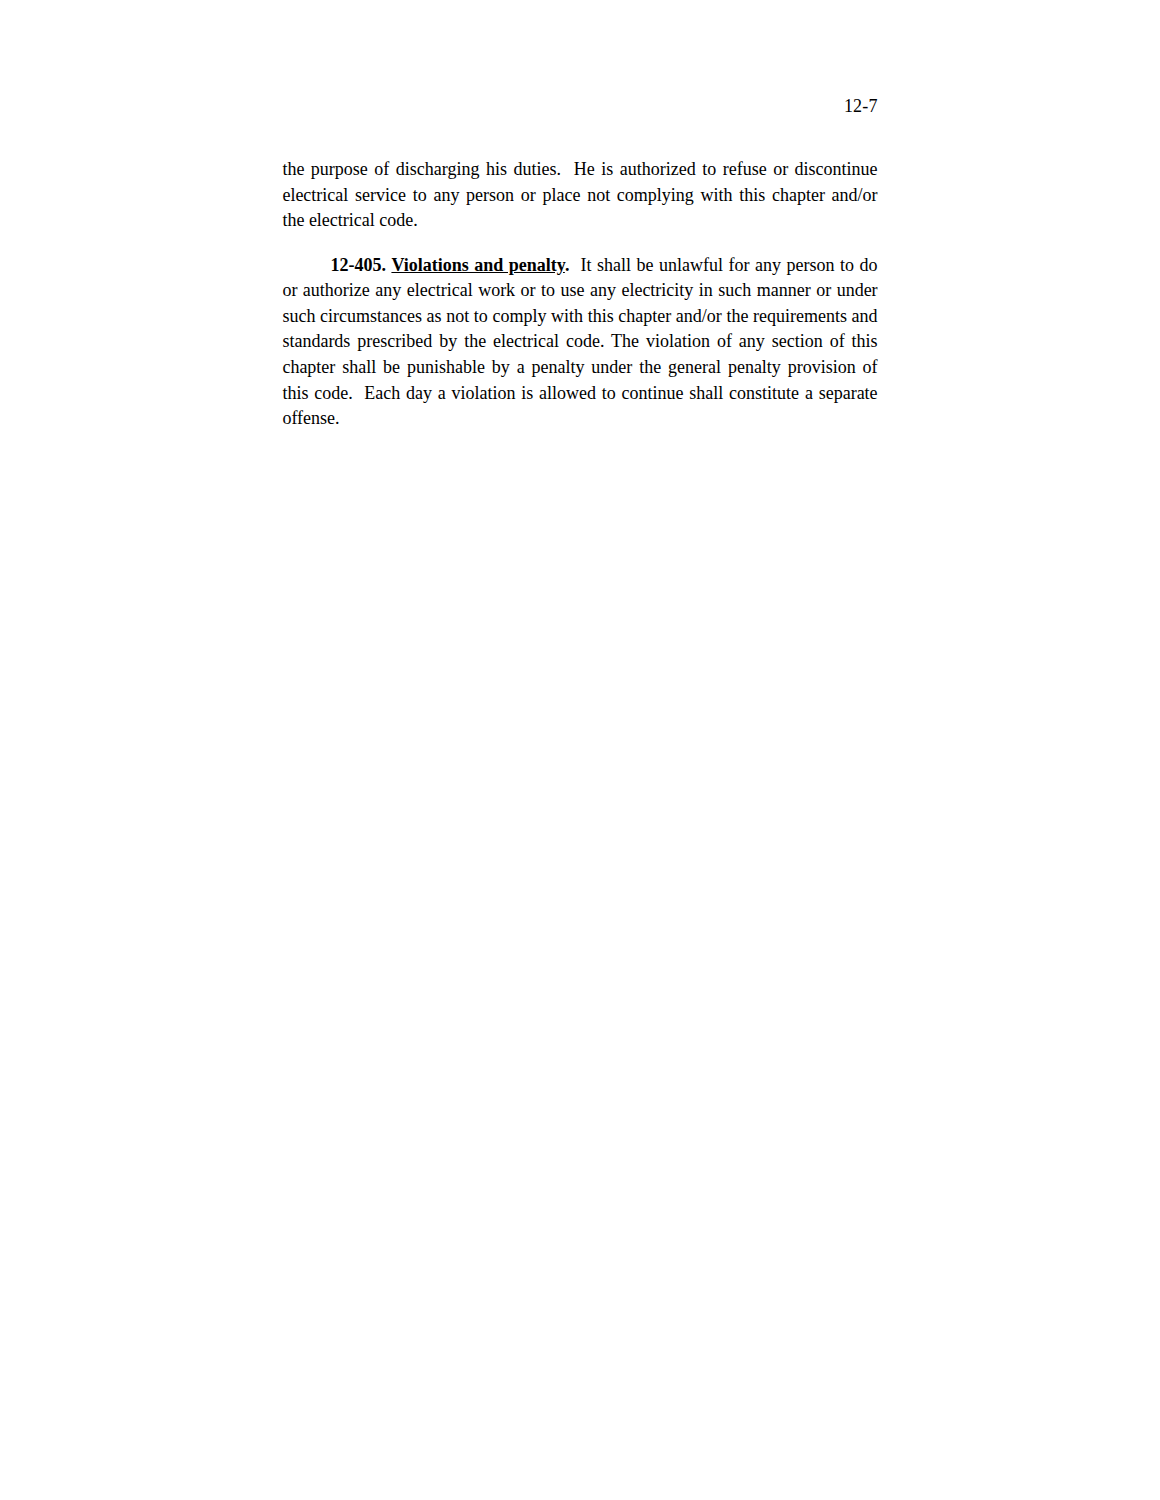12-7
the purpose of discharging his duties. He is authorized to refuse or discontinue electrical service to any person or place not complying with this chapter and/or the electrical code.
12-405. Violations and penalty. It shall be unlawful for any person to do or authorize any electrical work or to use any electricity in such manner or under such circumstances as not to comply with this chapter and/or the requirements and standards prescribed by the electrical code. The violation of any section of this chapter shall be punishable by a penalty under the general penalty provision of this code. Each day a violation is allowed to continue shall constitute a separate offense.